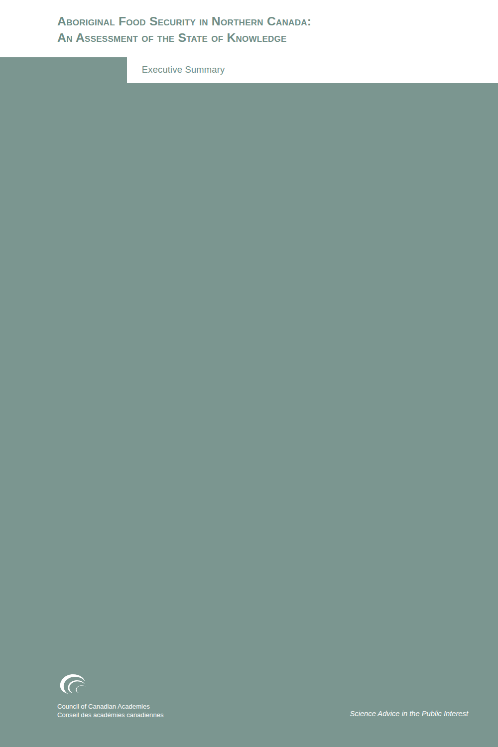Aboriginal Food Security in Northern Canada: An Assessment of the State of Knowledge
Executive Summary
Council of Canadian Academies Conseil des académies canadiennes
Science Advice in the Public Interest